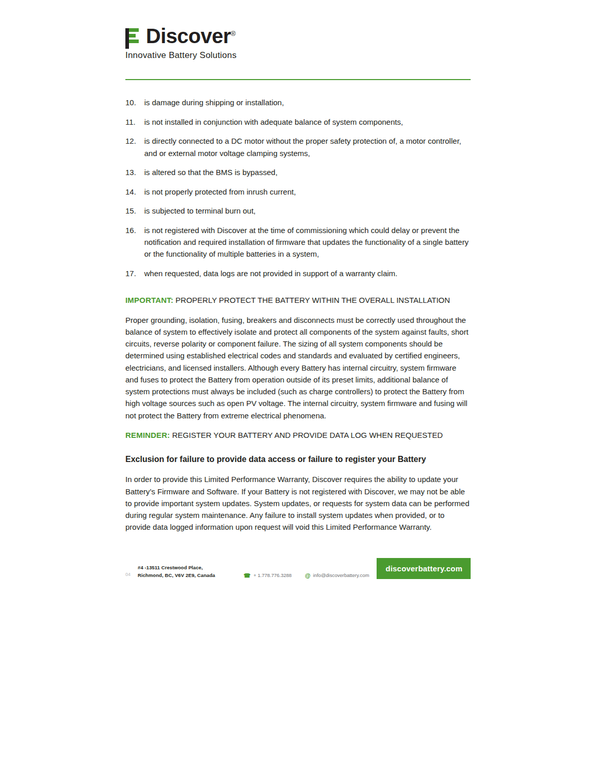Discover®
Innovative Battery Solutions
10. is damage during shipping or installation,
11. is not installed in conjunction with adequate balance of system components,
12. is directly connected to a DC motor without the proper safety protection of, a motor controller, and or external motor voltage clamping systems,
13. is altered so that the BMS is bypassed,
14. is not properly protected from inrush current,
15. is subjected to terminal burn out,
16. is not registered with Discover at the time of commissioning which could delay or prevent the notification and required installation of firmware that updates the functionality of a single battery or the functionality of multiple batteries in a system,
17. when requested, data logs are not provided in support of a warranty claim.
IMPORTANT: Properly protect the battery within the overall installation
Proper grounding, isolation, fusing, breakers and disconnects must be correctly used throughout the balance of system to effectively isolate and protect all components of the system against faults, short circuits, reverse polarity or component failure. The sizing of all system components should be determined using established electrical codes and standards and evaluated by certified engineers, electricians, and licensed installers. Although every Battery has internal circuitry, system firmware and fuses to protect the Battery from operation outside of its preset limits, additional balance of system protections must always be included (such as charge controllers) to protect the Battery from high voltage sources such as open PV voltage. The internal circuitry, system firmware and fusing will not protect the Battery from extreme electrical phenomena.
REMINDER: Register your battery and provide data log when requested
Exclusion for failure to provide data access or failure to register your Battery
In order to provide this Limited Performance Warranty, Discover requires the ability to update your Battery’s Firmware and Software. If your Battery is not registered with Discover, we may not be able to provide important system updates. System updates, or requests for system data can be performed during regular system maintenance. Any failure to install system updates when provided, or to provide data logged information upon request will void this Limited Performance Warranty.
04
#4 -13511 Crestwood Place, Richmond, BC, V6V 2E9, Canada
☎+ 1.778.776.3288 @info@discoverbattery.com
discoverbattery.com